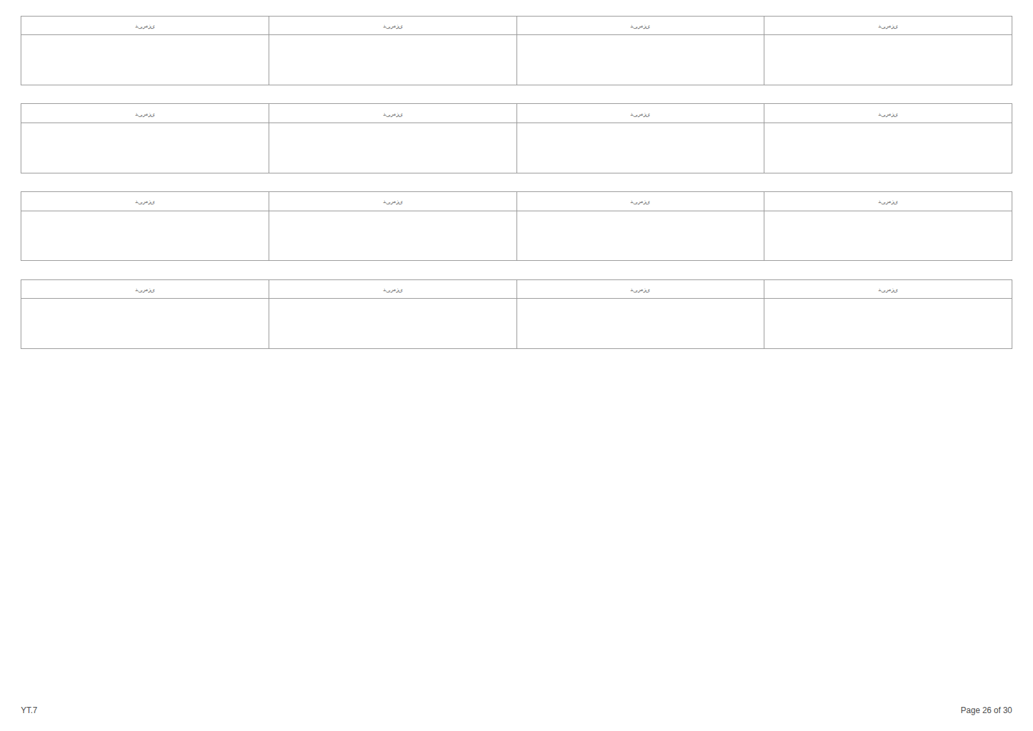| ﯼﺰﻣﺮﯽﺪ | ﯼﺰﻣﺮﯽﺪ | ﯼﺰﻣﺮﯽﺪ | ﯼﺰﻣﺮﯽﺪ |
| ﯼﺰﻣﺮﯽﺪ | ﯼﺰﻣﺮﯽﺪ | ﯼﺰﻣﺮﯽﺪ | ﯼﺰﻣﺮﯽﺪ |
| ﯼﺰﻣﺮﯽﺪ | ﯼﺰﻣﺮﯽﺪ | ﯼﺰﻣﺮﯽﺪ | ﯼﺰﻣﺮﯽﺪ |
| ﯼﺰﻣﺮﯽﺪ | ﯼﺰﻣﺮﯽﺪ | ﯼﺰﻣﺮﯽﺪ | ﯼﺰﻣﺮﯽﺪ |
Page 26 of 30
YT.7